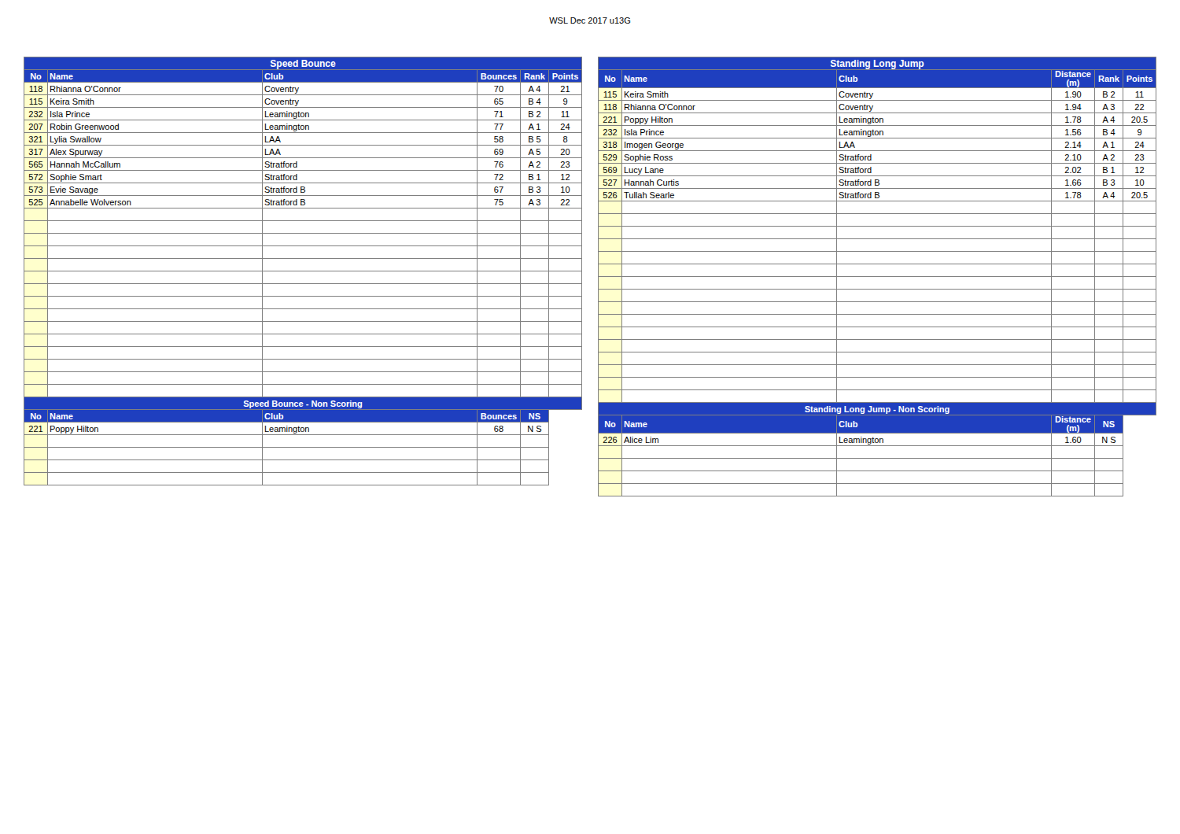WSL Dec 2017 u13G
| / Speed Bounce / / No / Name / Club / Bounces / Rank / Points / / 118 / Rhianna O'Connor / Coventry / 70 / A 4 / 21 / / 115 / Keira Smith / Coventry / 65 / B 4 / 9 / / 232 / Isla Prince / Leamington / 71 / B 2 / 11 / / 207 / Robin Greenwood / Leamington / 77 / A 1 / 24 / / 321 / Lylia Swallow / LAA / 58 / B 5 / 8 / / 317 / Alex Spurway / LAA / 69 / A 5 / 20 / / 565 / Hannah McCallum / Stratford / 76 / A 2 / 23 / / 572 / Sophie Smart / Stratford / 72 / B 1 / 12 / / 573 / Evie Savage / Stratford B / 67 / B 3 / 10 / / 525 / Annabelle Wolverson / Stratford B / 75 / A 3 / 22 / / Speed Bounce - Non Scoring / / No / Name / Club / Bounces / NS / / / 221 / Poppy Hilton / Leamington / 68 / N S / / | / Standing Long Jump / / No / Name / Club / Distance (m) / Rank / Points / / 115 / Keira Smith / Coventry / 1.90 / B 2 / 11 / / 118 / Rhianna O'Connor / Coventry / 1.94 / A 3 / 22 / / 221 / Poppy Hilton / Leamington / 1.78 / A 4 / 20.5 / / 232 / Isla Prince / Leamington / 1.56 / B 4 / 9 / / 318 / Imogen George / LAA / 2.14 / A 1 / 24 / / 529 / Sophie Ross / Stratford / 2.10 / A 2 / 23 / / 569 / Lucy Lane / Stratford / 2.02 / B 1 / 12 / / 527 / Hannah Curtis / Stratford B / 1.66 / B 3 / 10 / / 526 / Tullah Searle / Stratford B / 1.78 / A 4 / 20.5 / / Standing Long Jump - Non Scoring / / No / Name / Club / Distance (m) / NS / / / 226 / Alice Lim / Leamington / 1.60 / N S / / |